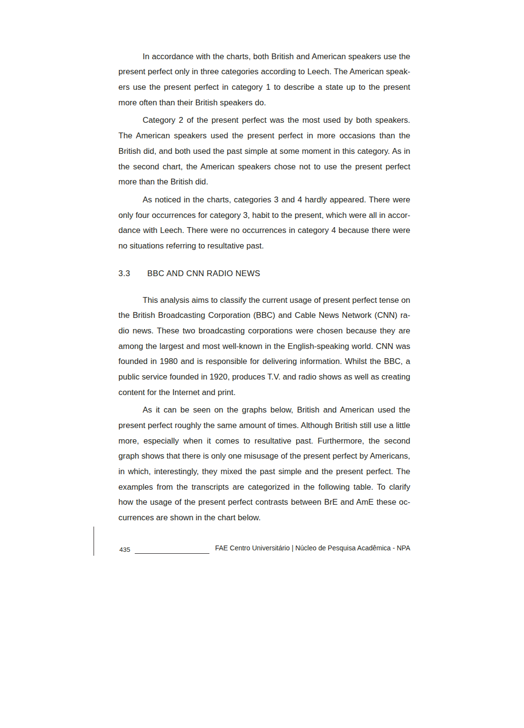In accordance with the charts, both British and American speakers use the present perfect only in three categories according to Leech. The American speakers use the present perfect in category 1 to describe a state up to the present more often than their British speakers do.
Category 2 of the present perfect was the most used by both speakers. The American speakers used the present perfect in more occasions than the British did, and both used the past simple at some moment in this category. As in the second chart, the American speakers chose not to use the present perfect more than the British did.
As noticed in the charts, categories 3 and 4 hardly appeared. There were only four occurrences for category 3, habit to the present, which were all in accordance with Leech. There were no occurrences in category 4 because there were no situations referring to resultative past.
3.3 BBC AND CNN RADIO NEWS
This analysis aims to classify the current usage of present perfect tense on the British Broadcasting Corporation (BBC) and Cable News Network (CNN) radio news. These two broadcasting corporations were chosen because they are among the largest and most well-known in the English-speaking world. CNN was founded in 1980 and is responsible for delivering information. Whilst the BBC, a public service founded in 1920, produces T.V. and radio shows as well as creating content for the Internet and print.
As it can be seen on the graphs below, British and American used the present perfect roughly the same amount of times. Although British still use a little more, especially when it comes to resultative past. Furthermore, the second graph shows that there is only one misusage of the present perfect by Americans, in which, interestingly, they mixed the past simple and the present perfect. The examples from the transcripts are categorized in the following table. To clarify how the usage of the present perfect contrasts between BrE and AmE these occurrences are shown in the chart below.
435
FAE Centro Universitário | Núcleo de Pesquisa Acadêmica - NPA